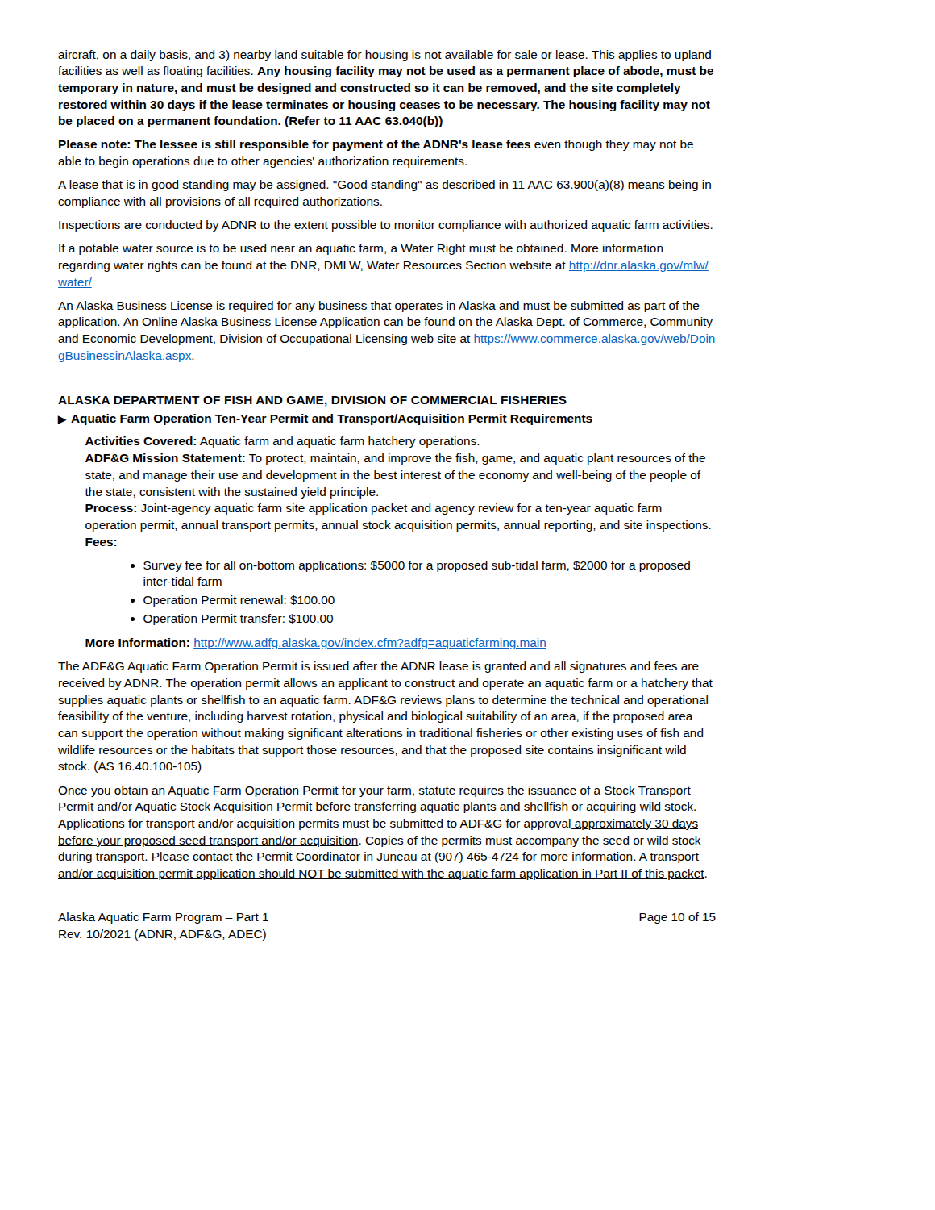aircraft, on a daily basis, and 3) nearby land suitable for housing is not available for sale or lease. This applies to upland facilities as well as floating facilities. Any housing facility may not be used as a permanent place of abode, must be temporary in nature, and must be designed and constructed so it can be removed, and the site completely restored within 30 days if the lease terminates or housing ceases to be necessary. The housing facility may not be placed on a permanent foundation. (Refer to 11 AAC 63.040(b))
Please note: The lessee is still responsible for payment of the ADNR's lease fees even though they may not be able to begin operations due to other agencies' authorization requirements.
A lease that is in good standing may be assigned. "Good standing" as described in 11 AAC 63.900(a)(8) means being in compliance with all provisions of all required authorizations.
Inspections are conducted by ADNR to the extent possible to monitor compliance with authorized aquatic farm activities.
If a potable water source is to be used near an aquatic farm, a Water Right must be obtained. More information regarding water rights can be found at the DNR, DMLW, Water Resources Section website at http://dnr.alaska.gov/mlw/water/
An Alaska Business License is required for any business that operates in Alaska and must be submitted as part of the application. An Online Alaska Business License Application can be found on the Alaska Dept. of Commerce, Community and Economic Development, Division of Occupational Licensing web site at https://www.commerce.alaska.gov/web/DoingBusinessinAlaska.aspx.
ALASKA DEPARTMENT OF FISH AND GAME, DIVISION OF COMMERCIAL FISHERIES
▶Aquatic Farm Operation Ten-Year Permit and Transport/Acquisition Permit Requirements
Activities Covered: Aquatic farm and aquatic farm hatchery operations.
ADF&G Mission Statement: To protect, maintain, and improve the fish, game, and aquatic plant resources of the state, and manage their use and development in the best interest of the economy and well-being of the people of the state, consistent with the sustained yield principle.
Process: Joint-agency aquatic farm site application packet and agency review for a ten-year aquatic farm operation permit, annual transport permits, annual stock acquisition permits, annual reporting, and site inspections.
Fees:
Survey fee for all on-bottom applications: $5000 for a proposed sub-tidal farm, $2000 for a proposed inter-tidal farm
Operation Permit renewal: $100.00
Operation Permit transfer: $100.00
More Information: http://www.adfg.alaska.gov/index.cfm?adfg=aquaticfarming.main
The ADF&G Aquatic Farm Operation Permit is issued after the ADNR lease is granted and all signatures and fees are received by ADNR. The operation permit allows an applicant to construct and operate an aquatic farm or a hatchery that supplies aquatic plants or shellfish to an aquatic farm. ADF&G reviews plans to determine the technical and operational feasibility of the venture, including harvest rotation, physical and biological suitability of an area, if the proposed area can support the operation without making significant alterations in traditional fisheries or other existing uses of fish and wildlife resources or the habitats that support those resources, and that the proposed site contains insignificant wild stock. (AS 16.40.100-105)
Once you obtain an Aquatic Farm Operation Permit for your farm, statute requires the issuance of a Stock Transport Permit and/or Aquatic Stock Acquisition Permit before transferring aquatic plants and shellfish or acquiring wild stock. Applications for transport and/or acquisition permits must be submitted to ADF&G for approval approximately 30 days before your proposed seed transport and/or acquisition. Copies of the permits must accompany the seed or wild stock during transport. Please contact the Permit Coordinator in Juneau at (907) 465-4724 for more information. A transport and/or acquisition permit application should NOT be submitted with the aquatic farm application in Part II of this packet.
Alaska Aquatic Farm Program – Part 1
Rev. 10/2021 (ADNR, ADF&G, ADEC)
Page 10 of 15